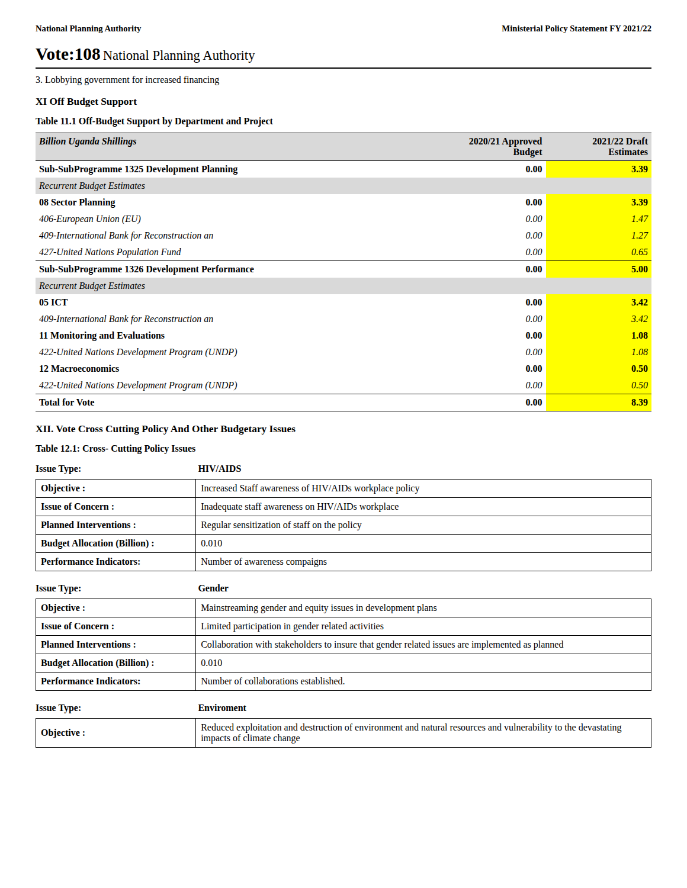National Planning Authority
Ministerial Policy Statement FY 2021/22
Vote:108 National Planning Authority
3. Lobbying government for increased financing
XI Off Budget Support
Table 11.1 Off-Budget Support by Department and Project
| Billion Uganda Shillings | 2020/21 Approved Budget | 2021/22 Draft Estimates |
| --- | --- | --- |
| Sub-SubProgramme 1325 Development Planning | 0.00 | 3.39 |
| Recurrent Budget Estimates | | |
| 08 Sector Planning | 0.00 | 3.39 |
| 406-European Union (EU) | 0.00 | 1.47 |
| 409-International Bank for Reconstruction an | 0.00 | 1.27 |
| 427-United Nations Population Fund | 0.00 | 0.65 |
| Sub-SubProgramme 1326 Development Performance | 0.00 | 5.00 |
| Recurrent Budget Estimates | | |
| 05 ICT | 0.00 | 3.42 |
| 409-International Bank for Reconstruction an | 0.00 | 3.42 |
| 11 Monitoring and Evaluations | 0.00 | 1.08 |
| 422-United Nations Development Program (UNDP) | 0.00 | 1.08 |
| 12 Macroeconomics | 0.00 | 0.50 |
| 422-United Nations Development Program (UNDP) | 0.00 | 0.50 |
| Total for Vote | 0.00 | 8.39 |
XII. Vote Cross Cutting Policy And Other Budgetary Issues
Table 12.1: Cross- Cutting Policy Issues
Issue Type: HIV/AIDS
| Objective : | Increased Staff awareness of HIV/AIDs workplace policy |
| Issue of Concern : | Inadequate staff awareness on HIV/AIDs workplace |
| Planned Interventions : | Regular sensitization of staff on the policy |
| Budget Allocation (Billion) : | 0.010 |
| Performance Indicators: | Number of awareness compaigns |
Issue Type: Gender
| Objective : | Mainstreaming gender and equity issues in development plans |
| Issue of Concern : | Limited participation in gender related activities |
| Planned Interventions : | Collaboration with stakeholders to insure that gender related issues are implemented as planned |
| Budget Allocation (Billion) : | 0.010 |
| Performance Indicators: | Number of collaborations established. |
Issue Type: Enviroment
| Objective : | Reduced exploitation and destruction of environment and natural resources and vulnerability to the devastating impacts of climate change |